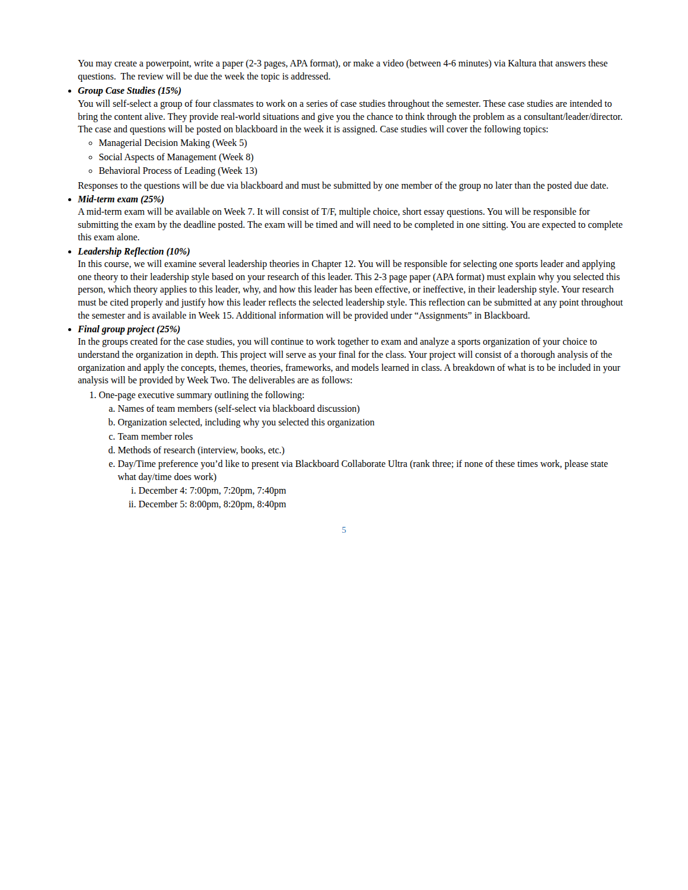You may create a powerpoint, write a paper (2-3 pages, APA format), or make a video (between 4-6 minutes) via Kaltura that answers these questions. The review will be due the week the topic is addressed.
Group Case Studies (15%)
You will self-select a group of four classmates to work on a series of case studies throughout the semester. These case studies are intended to bring the content alive. They provide real-world situations and give you the chance to think through the problem as a consultant/leader/director. The case and questions will be posted on blackboard in the week it is assigned. Case studies will cover the following topics:
Managerial Decision Making (Week 5)
Social Aspects of Management (Week 8)
Behavioral Process of Leading (Week 13)
Responses to the questions will be due via blackboard and must be submitted by one member of the group no later than the posted due date.
Mid-term exam (25%)
A mid-term exam will be available on Week 7. It will consist of T/F, multiple choice, short essay questions. You will be responsible for submitting the exam by the deadline posted. The exam will be timed and will need to be completed in one sitting. You are expected to complete this exam alone.
Leadership Reflection (10%)
In this course, we will examine several leadership theories in Chapter 12. You will be responsible for selecting one sports leader and applying one theory to their leadership style based on your research of this leader. This 2-3 page paper (APA format) must explain why you selected this person, which theory applies to this leader, why, and how this leader has been effective, or ineffective, in their leadership style. Your research must be cited properly and justify how this leader reflects the selected leadership style. This reflection can be submitted at any point throughout the semester and is available in Week 15. Additional information will be provided under “Assignments” in Blackboard.
Final group project (25%)
In the groups created for the case studies, you will continue to work together to exam and analyze a sports organization of your choice to understand the organization in depth. This project will serve as your final for the class. Your project will consist of a thorough analysis of the organization and apply the concepts, themes, theories, frameworks, and models learned in class. A breakdown of what is to be included in your analysis will be provided by Week Two. The deliverables are as follows:
One-page executive summary outlining the following:
Names of team members (self-select via blackboard discussion)
Organization selected, including why you selected this organization
Team member roles
Methods of research (interview, books, etc.)
Day/Time preference you’d like to present via Blackboard Collaborate Ultra (rank three; if none of these times work, please state what day/time does work)
December 4: 7:00pm, 7:20pm, 7:40pm
December 5: 8:00pm, 8:20pm, 8:40pm
5